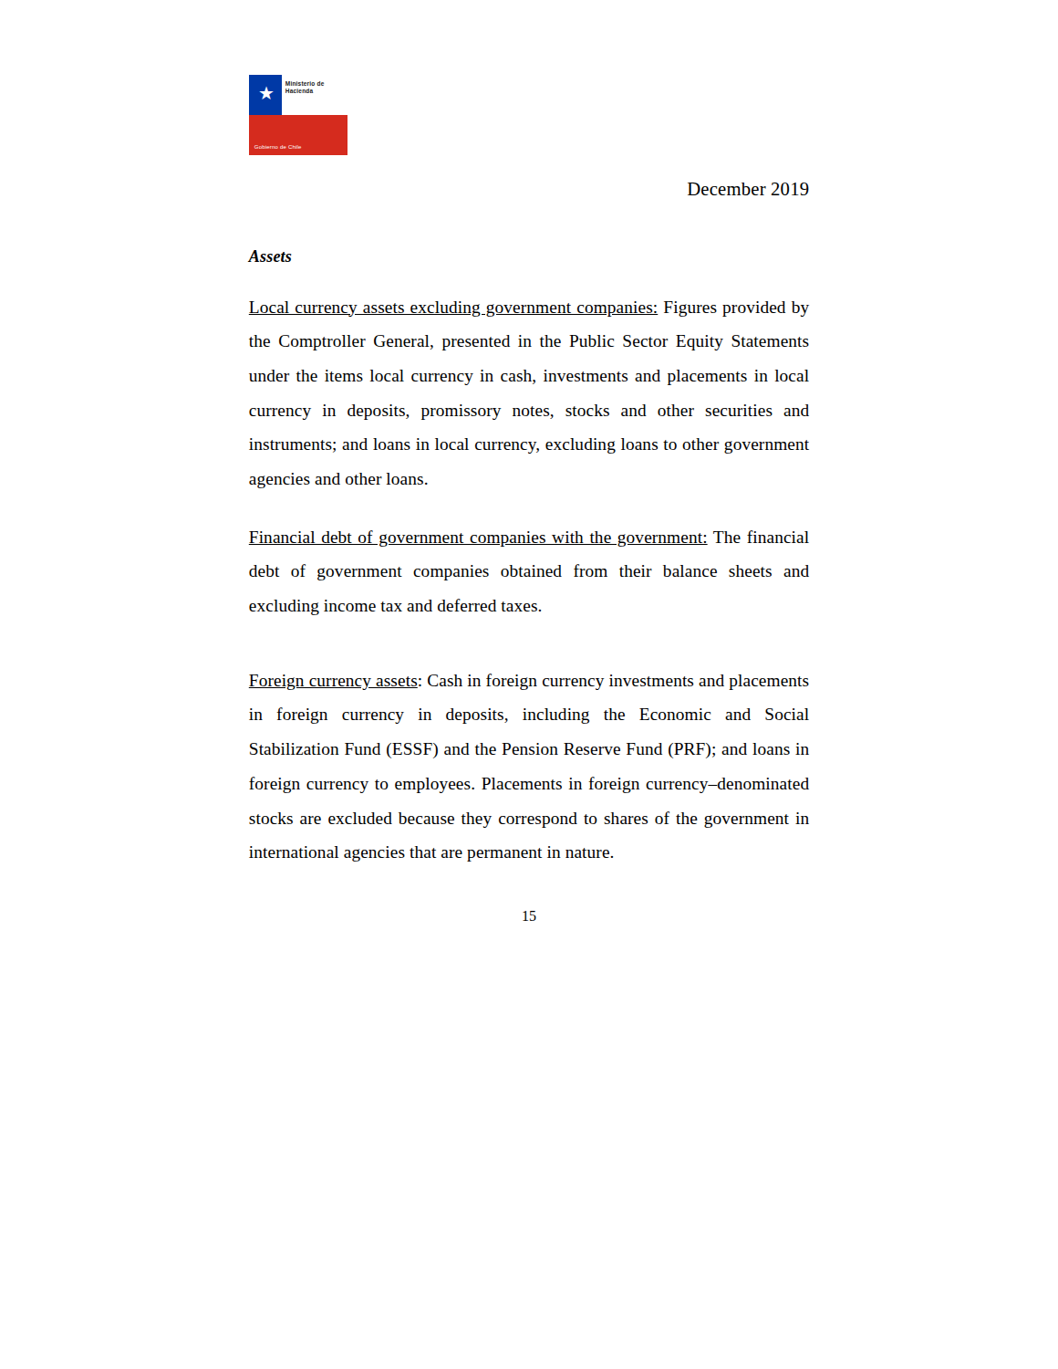Ministerio de
Hacienda
Gobierno de Chile
December 2019
Assets
Local currency assets excluding government companies: Figures provided by the Comptroller General, presented in the Public Sector Equity Statements under the items local currency in cash, investments and placements in local currency in deposits, promissory notes, stocks and other securities and instruments; and loans in local currency, excluding loans to other government agencies and other loans.
Financial debt of government companies with the government: The financial debt of government companies obtained from their balance sheets and excluding income tax and deferred taxes.
Foreign currency assets: Cash in foreign currency investments and placements in foreign currency in deposits, including the Economic and Social Stabilization Fund (ESSF) and the Pension Reserve Fund (PRF); and loans in foreign currency to employees. Placements in foreign currency–denominated stocks are excluded because they correspond to shares of the government in international agencies that are permanent in nature.
15